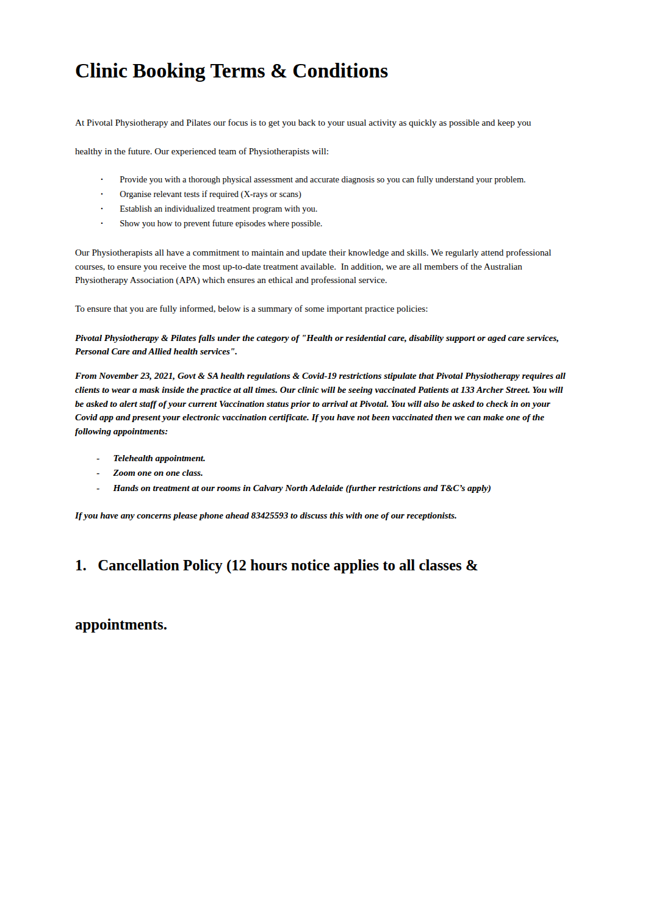Clinic Booking Terms & Conditions
At Pivotal Physiotherapy and Pilates our focus is to get you back to your usual activity as quickly as possible and keep you
healthy in the future. Our experienced team of Physiotherapists will:
Provide you with a thorough physical assessment and accurate diagnosis so you can fully understand your problem.
Organise relevant tests if required (X-rays or scans)
Establish an individualized treatment program with you.
Show you how to prevent future episodes where possible.
Our Physiotherapists all have a commitment to maintain and update their knowledge and skills. We regularly attend professional courses, to ensure you receive the most up-to-date treatment available. In addition, we are all members of the Australian Physiotherapy Association (APA) which ensures an ethical and professional service.
To ensure that you are fully informed, below is a summary of some important practice policies:
Pivotal Physiotherapy & Pilates falls under the category of "Health or residential care, disability support or aged care services, Personal Care and Allied health services".
From November 23, 2021, Govt & SA health regulations & Covid-19 restrictions stipulate that Pivotal Physiotherapy requires all clients to wear a mask inside the practice at all times. Our clinic will be seeing vaccinated Patients at 133 Archer Street. You will be asked to alert staff of your current Vaccination status prior to arrival at Pivotal. You will also be asked to check in on your Covid app and present your electronic vaccination certificate. If you have not been vaccinated then we can make one of the following appointments:
Telehealth appointment.
Zoom one on one class.
Hands on treatment at our rooms in Calvary North Adelaide (further restrictions and T&C’s apply)
If you have any concerns please phone ahead 83425593 to discuss this with one of our receptionists.
1. Cancellation Policy (12 hours notice applies to all classes &
appointments.